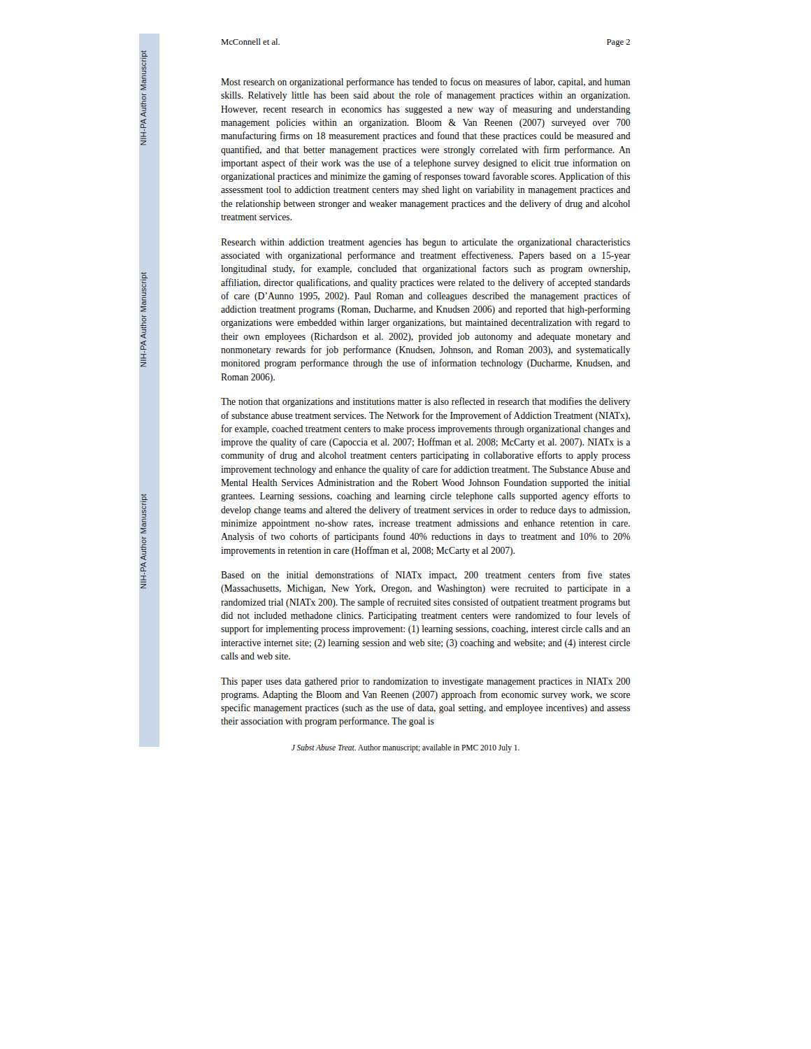NIH-PA Author Manuscript
NIH-PA Author Manuscript
NIH-PA Author Manuscript
McConnell et al. Page 2
Most research on organizational performance has tended to focus on measures of labor, capital, and human skills. Relatively little has been said about the role of management practices within an organization. However, recent research in economics has suggested a new way of measuring and understanding management policies within an organization. Bloom & Van Reenen (2007) surveyed over 700 manufacturing firms on 18 measurement practices and found that these practices could be measured and quantified, and that better management practices were strongly correlated with firm performance. An important aspect of their work was the use of a telephone survey designed to elicit true information on organizational practices and minimize the gaming of responses toward favorable scores. Application of this assessment tool to addiction treatment centers may shed light on variability in management practices and the relationship between stronger and weaker management practices and the delivery of drug and alcohol treatment services.
Research within addiction treatment agencies has begun to articulate the organizational characteristics associated with organizational performance and treatment effectiveness. Papers based on a 15-year longitudinal study, for example, concluded that organizational factors such as program ownership, affiliation, director qualifications, and quality practices were related to the delivery of accepted standards of care (D’Aunno 1995, 2002). Paul Roman and colleagues described the management practices of addiction treatment programs (Roman, Ducharme, and Knudsen 2006) and reported that high-performing organizations were embedded within larger organizations, but maintained decentralization with regard to their own employees (Richardson et al. 2002), provided job autonomy and adequate monetary and nonmonetary rewards for job performance (Knudsen, Johnson, and Roman 2003), and systematically monitored program performance through the use of information technology (Ducharme, Knudsen, and Roman 2006).
The notion that organizations and institutions matter is also reflected in research that modifies the delivery of substance abuse treatment services. The Network for the Improvement of Addiction Treatment (NIATx), for example, coached treatment centers to make process improvements through organizational changes and improve the quality of care (Capoccia et al. 2007; Hoffman et al. 2008; McCarty et al. 2007). NIATx is a community of drug and alcohol treatment centers participating in collaborative efforts to apply process improvement technology and enhance the quality of care for addiction treatment. The Substance Abuse and Mental Health Services Administration and the Robert Wood Johnson Foundation supported the initial grantees. Learning sessions, coaching and learning circle telephone calls supported agency efforts to develop change teams and altered the delivery of treatment services in order to reduce days to admission, minimize appointment no-show rates, increase treatment admissions and enhance retention in care. Analysis of two cohorts of participants found 40% reductions in days to treatment and 10% to 20% improvements in retention in care (Hoffman et al, 2008; McCarty et al 2007).
Based on the initial demonstrations of NIATx impact, 200 treatment centers from five states (Massachusetts, Michigan, New York, Oregon, and Washington) were recruited to participate in a randomized trial (NIATx 200). The sample of recruited sites consisted of outpatient treatment programs but did not included methadone clinics. Participating treatment centers were randomized to four levels of support for implementing process improvement: (1) learning sessions, coaching, interest circle calls and an interactive internet site; (2) learning session and web site; (3) coaching and website; and (4) interest circle calls and web site.
This paper uses data gathered prior to randomization to investigate management practices in NIATx 200 programs. Adapting the Bloom and Van Reenen (2007) approach from economic survey work, we score specific management practices (such as the use of data, goal setting, and employee incentives) and assess their association with program performance. The goal is
J Subst Abuse Treat. Author manuscript; available in PMC 2010 July 1.